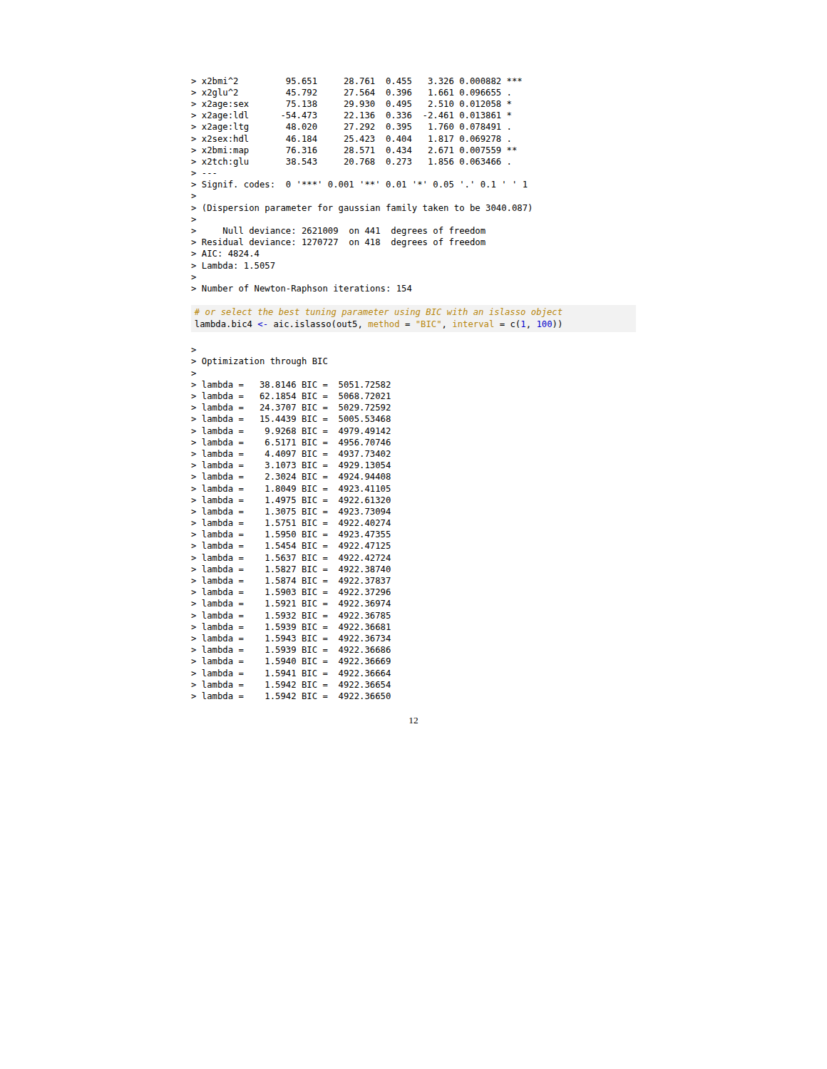> x2bmi^2         95.651     28.761  0.455   3.326 0.000882 ***
> x2glu^2         45.792     27.564  0.396   1.661 0.096655 .
> x2age:sex       75.138     29.930  0.495   2.510 0.012058 *
> x2age:ldl      -54.473     22.136  0.336  -2.461 0.013861 *
> x2age:ltg       48.020     27.292  0.395   1.760 0.078491 .
> x2sex:hdl       46.184     25.423  0.404   1.817 0.069278 .
> x2bmi:map       76.316     28.571  0.434   2.671 0.007559 **
> x2tch:glu       38.543     20.768  0.273   1.856 0.063466 .
> ---
> Signif. codes:  0 '***' 0.001 '**' 0.01 '*' 0.05 '.' 0.1 ' ' 1
>
> (Dispersion parameter for gaussian family taken to be 3040.087)
>
>     Null deviance: 2621009  on 441  degrees of freedom
> Residual deviance: 1270727  on 418  degrees of freedom
> AIC: 4824.4
> Lambda: 1.5057
>
> Number of Newton-Raphson iterations: 154
# or select the best tuning parameter using BIC with an islasso object
lambda.bic4 <- aic.islasso(out5, method = "BIC", interval = c(1, 100))
>
> Optimization through BIC
>
> lambda =   38.8146 BIC =  5051.72582
> lambda =   62.1854 BIC =  5068.72021
> lambda =   24.3707 BIC =  5029.72592
> lambda =   15.4439 BIC =  5005.53468
> lambda =    9.9268 BIC =  4979.49142
> lambda =    6.5171 BIC =  4956.70746
> lambda =    4.4097 BIC =  4937.73402
> lambda =    3.1073 BIC =  4929.13054
> lambda =    2.3024 BIC =  4924.94408
> lambda =    1.8049 BIC =  4923.41105
> lambda =    1.4975 BIC =  4922.61320
> lambda =    1.3075 BIC =  4923.73094
> lambda =    1.5751 BIC =  4922.40274
> lambda =    1.5950 BIC =  4923.47355
> lambda =    1.5454 BIC =  4922.47125
> lambda =    1.5637 BIC =  4922.42724
> lambda =    1.5827 BIC =  4922.38740
> lambda =    1.5874 BIC =  4922.37837
> lambda =    1.5903 BIC =  4922.37296
> lambda =    1.5921 BIC =  4922.36974
> lambda =    1.5932 BIC =  4922.36785
> lambda =    1.5939 BIC =  4922.36681
> lambda =    1.5943 BIC =  4922.36734
> lambda =    1.5939 BIC =  4922.36686
> lambda =    1.5940 BIC =  4922.36669
> lambda =    1.5941 BIC =  4922.36664
> lambda =    1.5942 BIC =  4922.36654
> lambda =    1.5942 BIC =  4922.36650
12